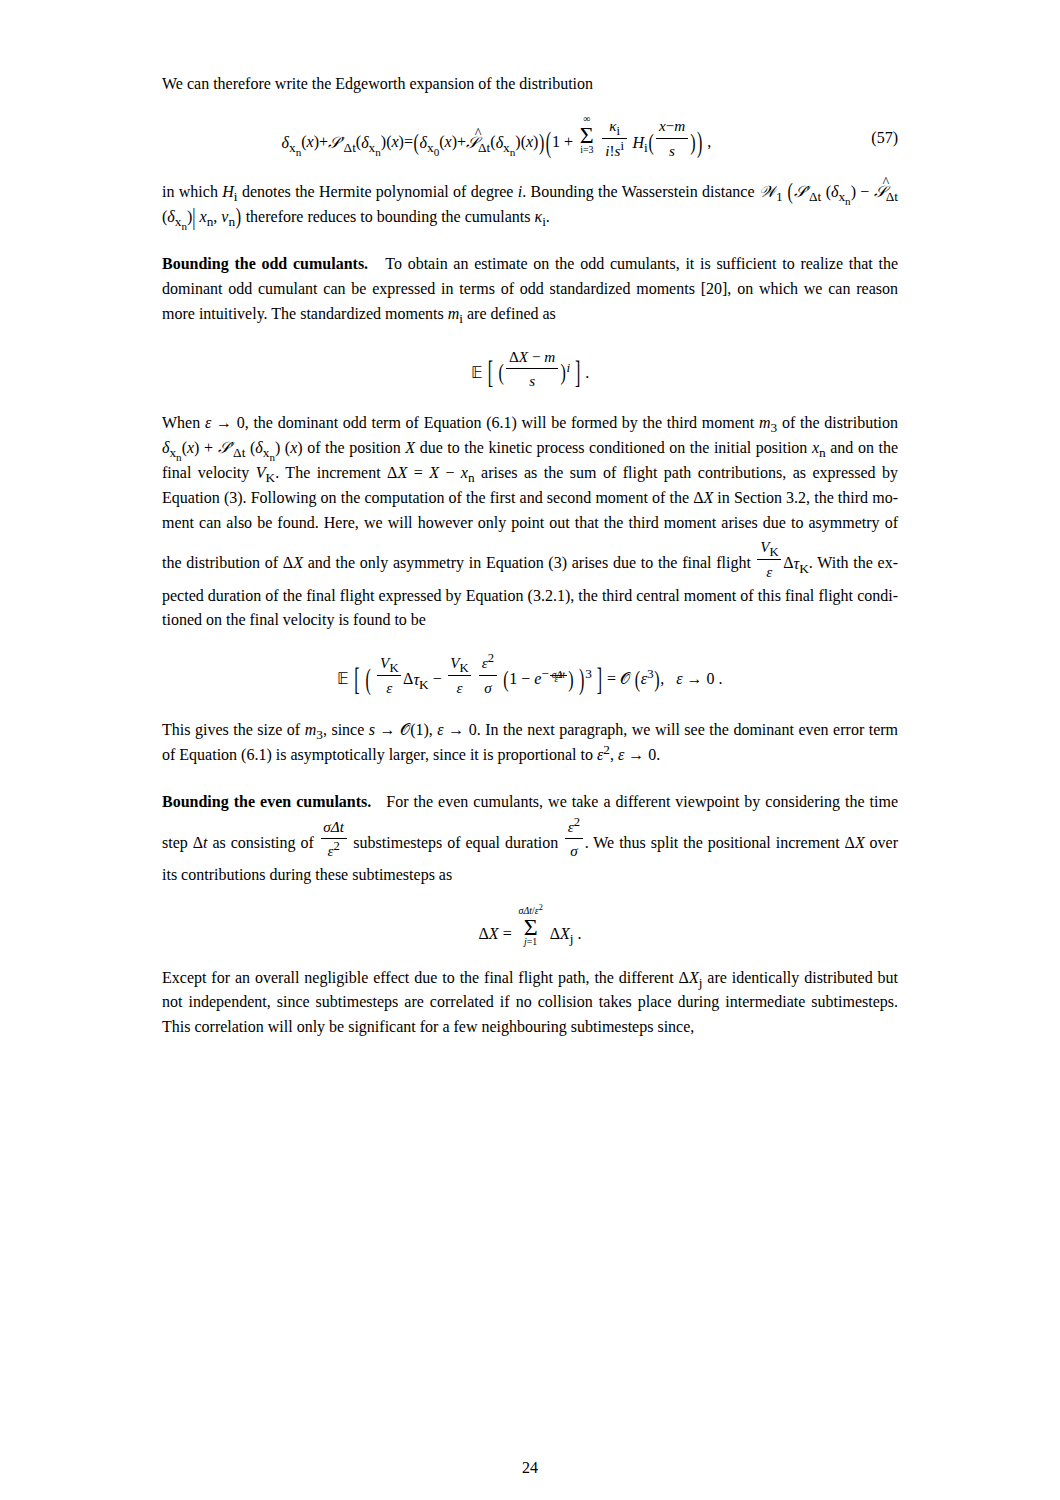We can therefore write the Edgeworth expansion of the distribution
δxn(x)+𝒮′Δt(δxn)(x)=(δx0(x)+^𝒮Δt(δxn)(x))(1 + ∞Σi=3 κi i!si Hi(x−m s)) ,
(57)
in which Hi denotes the Hermite polynomial of degree i. Bounding the Wasserstein distance 𝒲1 (𝒮′Δt (δxn) − ^𝒮Δt (δxn)| xn, νn) therefore reduces to bounding the cumulants κi.
Bounding the odd cumulants. To obtain an estimate on the odd cumulants, it is sufficient to realize that the dominant odd cumulant can be expressed in terms of odd standardized moments [20], on which we can reason more intuitively. The standardized moments mi are defined as
𝔼 [ (ΔX − m s)i ] .
When ε → 0, the dominant odd term of Equation (6.1) will be formed by the third moment m3 of the distribution δxn(x) + 𝒮′Δt (δxn) (x) of the position X due to the kinetic process conditioned on the initial position xn and on the final velocity VK. The increment ΔX = X − xn arises as the sum of flight path contributions, as expressed by Equation (3). Following on the computation of the first and second moment of the ΔX in Section 3.2, the third moment can also be found. Here, we will however only point out that the third moment arises due to asymmetry of the distribution of ΔX and the only asymmetry in Equation (3) arises due to the final flight VK ε ΔτK. With the expected duration of the final flight expressed by Equation (3.2.1), the third central moment of this final flight conditioned on the final velocity is found to be
𝔼 [ ( VK ε ΔτK − VK ε ε2 σ (1 − e−σΔt ε2) )3 ] = 𝒪 (ε3), ε → 0 .
This gives the size of m3, since s → 𝒪(1), ε → 0. In the next paragraph, we will see the dominant even error term of Equation (6.1) is asymptotically larger, since it is proportional to ε2, ε → 0.
Bounding the even cumulants. For the even cumulants, we take a different viewpoint by considering the time step Δt as consisting of σΔt ε2 substimesteps of equal duration ε2 σ. We thus split the positional increment ΔX over its contributions during these subtimesteps as
ΔX = σΔt/ε2 Σj=1 ΔXj .
Except for an overall negligible effect due to the final flight path, the different ΔXj are identically distributed but not independent, since subtimesteps are correlated if no collision takes place during intermediate subtimesteps. This correlation will only be significant for a few neighbouring subtimesteps since,
24